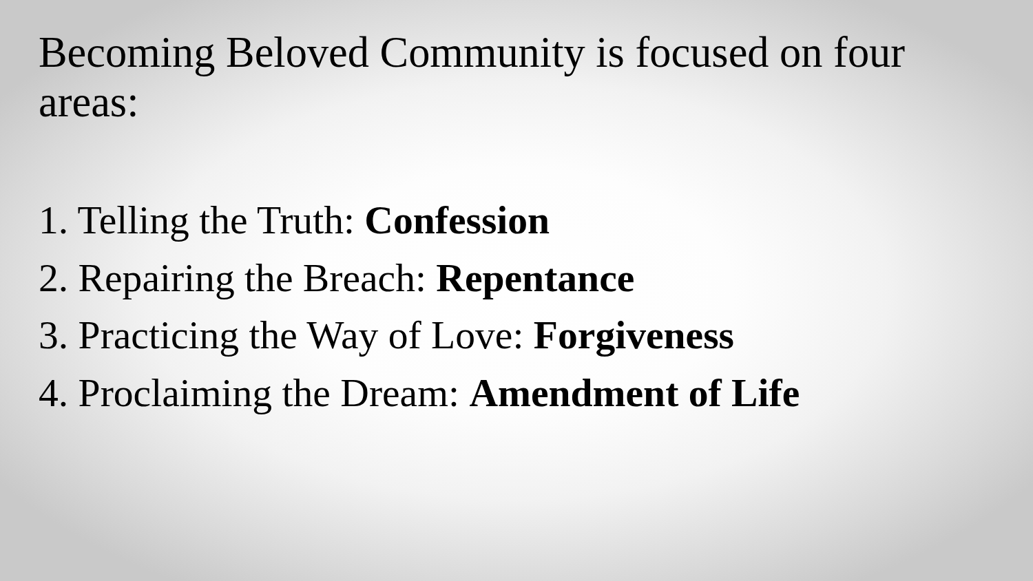Becoming Beloved Community is focused on four areas:
1. Telling the Truth: Confession
2. Repairing the Breach: Repentance
3. Practicing the Way of Love: Forgiveness
4. Proclaiming the Dream: Amendment of Life